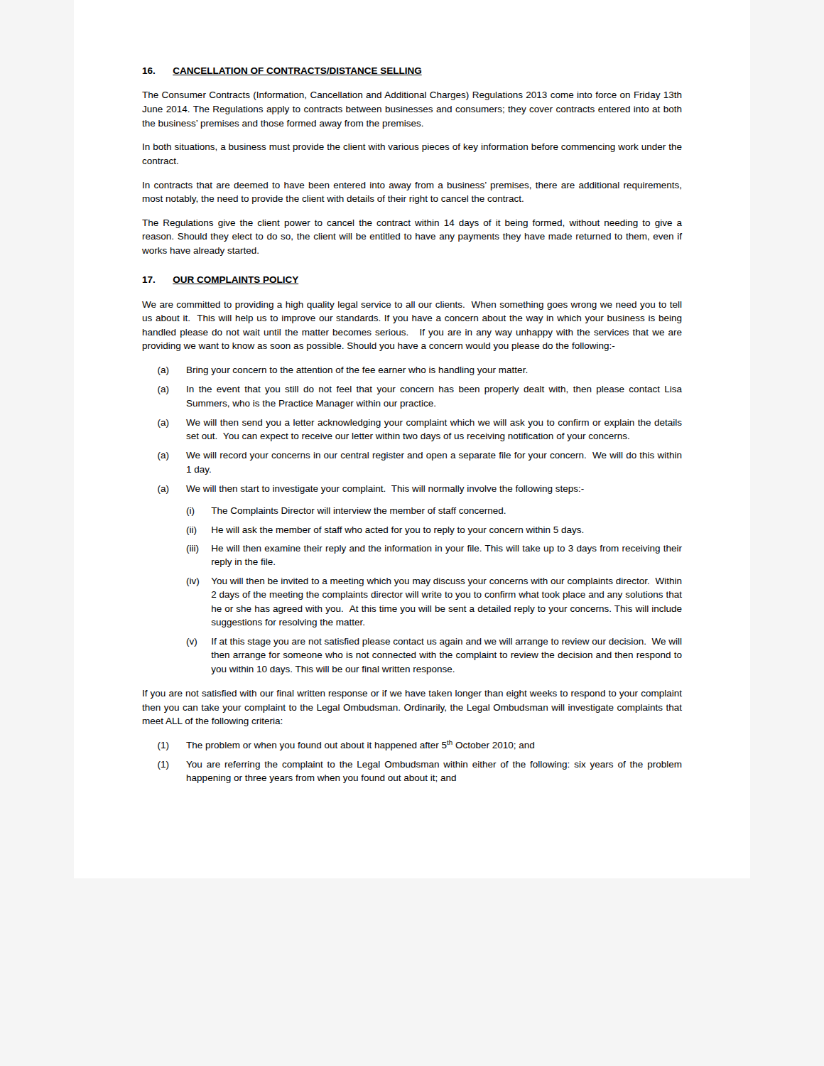16. Cancellation of Contracts/Distance Selling
The Consumer Contracts (Information, Cancellation and Additional Charges) Regulations 2013 come into force on Friday 13th June 2014. The Regulations apply to contracts between businesses and consumers; they cover contracts entered into at both the business’ premises and those formed away from the premises.
In both situations, a business must provide the client with various pieces of key information before commencing work under the contract.
In contracts that are deemed to have been entered into away from a business’ premises, there are additional requirements, most notably, the need to provide the client with details of their right to cancel the contract.
The Regulations give the client power to cancel the contract within 14 days of it being formed, without needing to give a reason. Should they elect to do so, the client will be entitled to have any payments they have made returned to them, even if works have already started.
17. Our Complaints Policy
We are committed to providing a high quality legal service to all our clients. When something goes wrong we need you to tell us about it. This will help us to improve our standards. If you have a concern about the way in which your business is being handled please do not wait until the matter becomes serious. If you are in any way unhappy with the services that we are providing we want to know as soon as possible. Should you have a concern would you please do the following:-
(a) Bring your concern to the attention of the fee earner who is handling your matter.
(a) In the event that you still do not feel that your concern has been properly dealt with, then please contact Lisa Summers, who is the Practice Manager within our practice.
(a) We will then send you a letter acknowledging your complaint which we will ask you to confirm or explain the details set out. You can expect to receive our letter within two days of us receiving notification of your concerns.
(a) We will record your concerns in our central register and open a separate file for your concern. We will do this within 1 day.
(a) We will then start to investigate your complaint. This will normally involve the following steps:-
(i) The Complaints Director will interview the member of staff concerned.
(ii) He will ask the member of staff who acted for you to reply to your concern within 5 days.
(iii) He will then examine their reply and the information in your file. This will take up to 3 days from receiving their reply in the file.
(iv) You will then be invited to a meeting which you may discuss your concerns with our complaints director. Within 2 days of the meeting the complaints director will write to you to confirm what took place and any solutions that he or she has agreed with you. At this time you will be sent a detailed reply to your concerns. This will include suggestions for resolving the matter.
(v) If at this stage you are not satisfied please contact us again and we will arrange to review our decision. We will then arrange for someone who is not connected with the complaint to review the decision and then respond to you within 10 days. This will be our final written response.
If you are not satisfied with our final written response or if we have taken longer than eight weeks to respond to your complaint then you can take your complaint to the Legal Ombudsman. Ordinarily, the Legal Ombudsman will investigate complaints that meet ALL of the following criteria:
(1) The problem or when you found out about it happened after 5th October 2010; and
(1) You are referring the complaint to the Legal Ombudsman within either of the following: six years of the problem happening or three years from when you found out about it; and